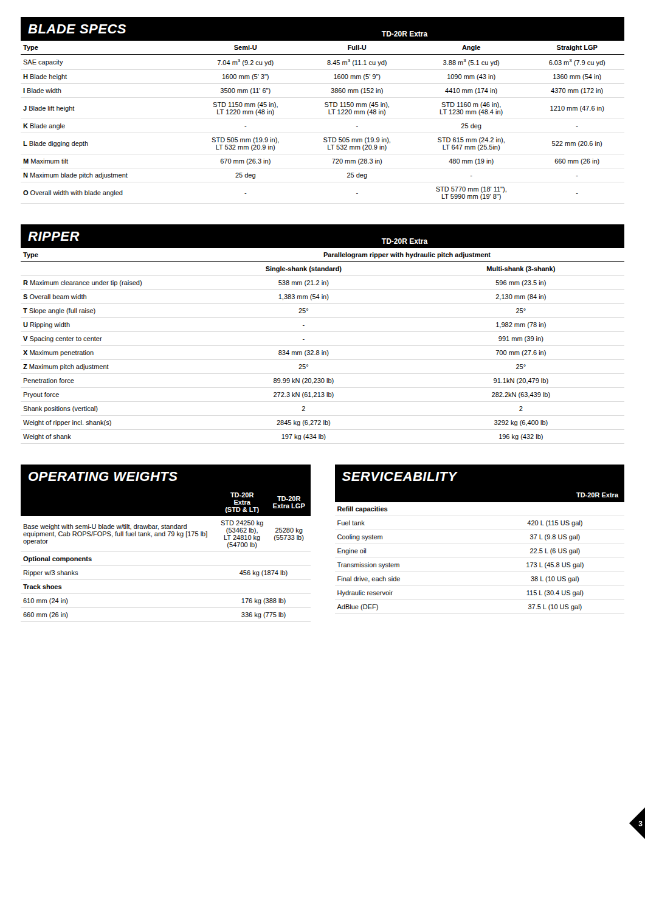BLADE SPECS
TD-20R Extra
| Type | Semi-U | Full-U | Angle | Straight LGP |
| --- | --- | --- | --- | --- |
| SAE capacity | 7.04 m 3 (9.2 cu yd) | 8.45 m 3 (11.1 cu yd) | 3.88 m 3 (5.1 cu yd) | 6.03 m 3 (7.9 cu yd) |
| H Blade height | 1600 mm (5' 3") | 1600 mm (5' 9") | 1090 mm (43 in) | 1360 mm (54 in) |
| I Blade width | 3500 mm (11' 6") | 3860 mm (152 in) | 4410 mm (174 in) | 4370 mm (172 in) |
| J Blade lift height | STD 1150 mm (45 in), LT 1220 mm (48 in) | STD 1150 mm (45 in), LT 1220 mm (48 in) | STD 1160 m (46 in), LT 1230 mm (48.4 in) | 1210 mm (47.6 in) |
| K Blade angle | - | - | 25 deg | - |
| L Blade digging depth | STD 505 mm (19.9 in), LT 532 mm (20.9 in) | STD 505 mm (19.9 in), LT 532 mm (20.9 in) | STD 615 mm (24.2 in), LT 647 mm (25.5in) | 522 mm (20.6 in) |
| M Maximum tilt | 670 mm (26.3 in) | 720 mm (28.3 in) | 480 mm (19 in) | 660 mm (26 in) |
| N Maximum blade pitch adjustment | 25 deg | 25 deg | - | - |
| O Overall width with blade angled | - | - | STD 5770 mm (18' 11"), LT 5990 mm (19' 8") | - |
RIPPER
TD-20R Extra
| Type | Parallelogram ripper with hydraulic pitch adjustment |
| | Single-shank (standard) | Multi-shank (3-shank) |
| R Maximum clearance under tip (raised) | 538 mm (21.2 in) | 596 mm (23.5 in) |
| S Overall beam width | 1,383 mm (54 in) | 2,130 mm (84 in) |
| T Slope angle (full raise) | 25° | 25° |
| U Ripping width | - | 1,982 mm (78 in) |
| V Spacing center to center | - | 991 mm (39 in) |
| X Maximum penetration | 834 mm (32.8 in) | 700 mm (27.6 in) |
| Z Maximum pitch adjustment | 25° | 25° |
| Penetration force | 89.99 kN (20,230 lb) | 91.1kN (20,479 lb) |
| Pryout force | 272.3 kN (61,213 lb) | 282.2kN (63,439 lb) |
| Shank positions (vertical) | 2 | 2 |
| Weight of ripper incl. shank(s) | 2845 kg (6,272 lb) | 3292 kg (6,400 lb) |
| Weight of shank | 197 kg (434 lb) | 196 kg (432 lb) |
OPERATING WEIGHTS
| | TD-20R Extra (STD & LT) | TD-20R Extra LGP |
| --- | --- | --- |
| Base weight with semi-U blade w/tilt, drawbar, standard equipment, Cab ROPS/FOPS, full fuel tank, and 79 kg [175 lb] operator | STD 24250 kg (53462 lb), LT 24810 kg (54700 lb) | 25280 kg (55733 lb) |
| Optional components |
| Ripper w/3 shanks | 456 kg (1874 lb) |
| Track shoes |
| 610 mm (24 in) | 176 kg (388 lb) |
| 660 mm (26 in) | 336 kg (775 lb) |
SERVICEABILITY
| | TD-20R Extra |
| --- | --- |
| Refill capacities |
| Fuel tank | 420 L (115 US gal) |
| Cooling system | 37 L (9.8 US gal) |
| Engine oil | 22.5 L (6 US gal) |
| Transmission system | 173 L (45.8 US gal) |
| Final drive, each side | 38 L (10 US gal) |
| Hydraulic reservoir | 115 L (30.4 US gal) |
| AdBlue (DEF) | 37.5 L (10 US gal) |
3